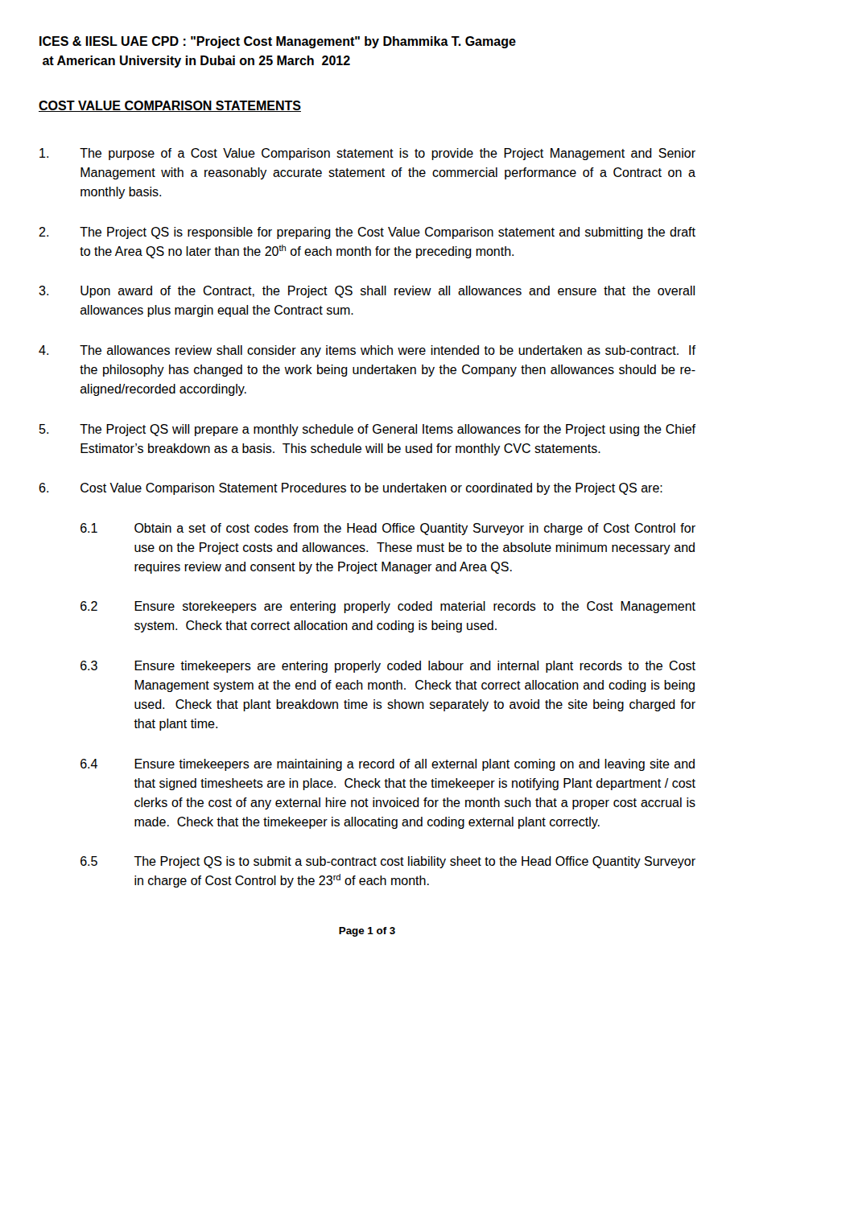ICES & IIESL UAE CPD : "Project Cost Management" by Dhammika T. Gamage
at American University in Dubai on 25 March 2012
COST VALUE COMPARISON STATEMENTS
1. The purpose of a Cost Value Comparison statement is to provide the Project Management and Senior Management with a reasonably accurate statement of the commercial performance of a Contract on a monthly basis.
2. The Project QS is responsible for preparing the Cost Value Comparison statement and submitting the draft to the Area QS no later than the 20th of each month for the preceding month.
3. Upon award of the Contract, the Project QS shall review all allowances and ensure that the overall allowances plus margin equal the Contract sum.
4. The allowances review shall consider any items which were intended to be undertaken as sub-contract. If the philosophy has changed to the work being undertaken by the Company then allowances should be re-aligned/recorded accordingly.
5. The Project QS will prepare a monthly schedule of General Items allowances for the Project using the Chief Estimator’s breakdown as a basis. This schedule will be used for monthly CVC statements.
6. Cost Value Comparison Statement Procedures to be undertaken or coordinated by the Project QS are:
6.1 Obtain a set of cost codes from the Head Office Quantity Surveyor in charge of Cost Control for use on the Project costs and allowances. These must be to the absolute minimum necessary and requires review and consent by the Project Manager and Area QS.
6.2 Ensure storekeepers are entering properly coded material records to the Cost Management system. Check that correct allocation and coding is being used.
6.3 Ensure timekeepers are entering properly coded labour and internal plant records to the Cost Management system at the end of each month. Check that correct allocation and coding is being used. Check that plant breakdown time is shown separately to avoid the site being charged for that plant time.
6.4 Ensure timekeepers are maintaining a record of all external plant coming on and leaving site and that signed timesheets are in place. Check that the timekeeper is notifying Plant department / cost clerks of the cost of any external hire not invoiced for the month such that a proper cost accrual is made. Check that the timekeeper is allocating and coding external plant correctly.
6.5 The Project QS is to submit a sub-contract cost liability sheet to the Head Office Quantity Surveyor in charge of Cost Control by the 23rd of each month.
Page 1 of 3